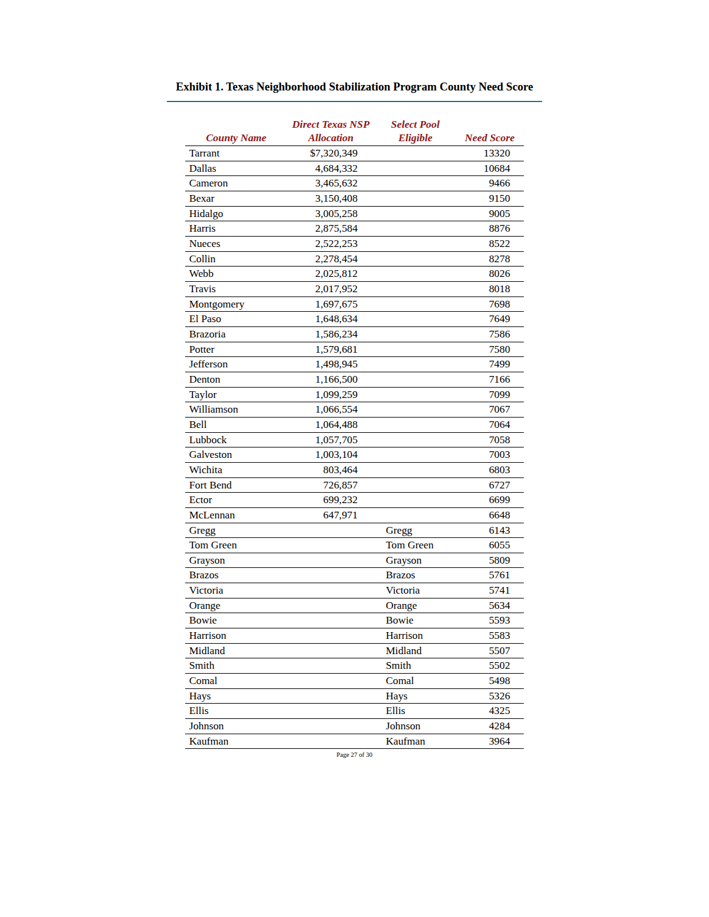Exhibit 1. Texas Neighborhood Stabilization Program County Need Score
| | Direct Texas NSP | Select Pool | |
| --- | --- | --- | --- |
| County Name | Allocation | Eligible | Need Score |
| Tarrant | $7,320,349 | | 13320 |
| Dallas | 4,684,332 | | 10684 |
| Cameron | 3,465,632 | | 9466 |
| Bexar | 3,150,408 | | 9150 |
| Hidalgo | 3,005,258 | | 9005 |
| Harris | 2,875,584 | | 8876 |
| Nueces | 2,522,253 | | 8522 |
| Collin | 2,278,454 | | 8278 |
| Webb | 2,025,812 | | 8026 |
| Travis | 2,017,952 | | 8018 |
| Montgomery | 1,697,675 | | 7698 |
| El Paso | 1,648,634 | | 7649 |
| Brazoria | 1,586,234 | | 7586 |
| Potter | 1,579,681 | | 7580 |
| Jefferson | 1,498,945 | | 7499 |
| Denton | 1,166,500 | | 7166 |
| Taylor | 1,099,259 | | 7099 |
| Williamson | 1,066,554 | | 7067 |
| Bell | 1,064,488 | | 7064 |
| Lubbock | 1,057,705 | | 7058 |
| Galveston | 1,003,104 | | 7003 |
| Wichita | 803,464 | | 6803 |
| Fort Bend | 726,857 | | 6727 |
| Ector | 699,232 | | 6699 |
| McLennan | 647,971 | | 6648 |
| Gregg | | Gregg | 6143 |
| Tom Green | | Tom Green | 6055 |
| Grayson | | Grayson | 5809 |
| Brazos | | Brazos | 5761 |
| Victoria | | Victoria | 5741 |
| Orange | | Orange | 5634 |
| Bowie | | Bowie | 5593 |
| Harrison | | Harrison | 5583 |
| Midland | | Midland | 5507 |
| Smith | | Smith | 5502 |
| Comal | | Comal | 5498 |
| Hays | | Hays | 5326 |
| Ellis | | Ellis | 4325 |
| Johnson | | Johnson | 4284 |
| Kaufman | | Kaufman | 3964 |
Page 27 of 30